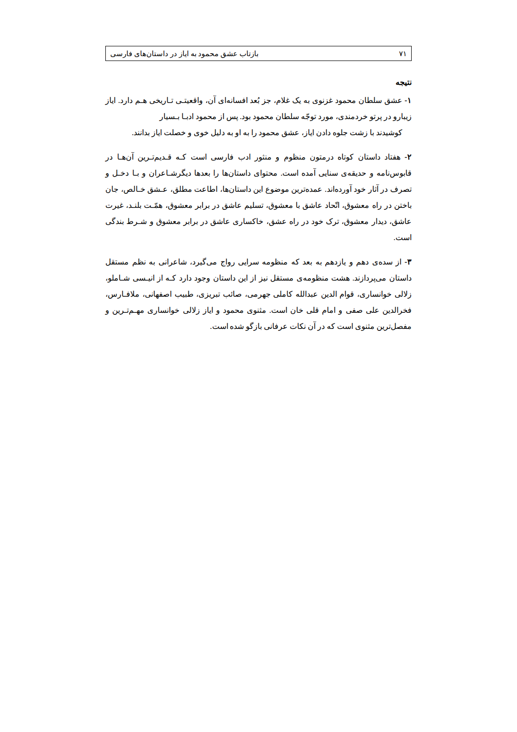۷۱ بازتاب عشق محمود به ایاز در داستان‌های فارسی
نتیجه
۱- عشق سلطان محمود غزنوی به یک غلام، جز بُعد افسانه‌ای آن، واقعیتـی تـاریخی هـم دارد. ایاز زیبارو در پرتو خردمندی، مورد توجّه سلطان محمود بود. پس از محمود ادبـا بـسیار کوشیدند با زشت جلوه دادن ایاز، عشق محمود را به او به دلیل خوی و خصلت ایاز بدانند.
۲- هفتاد داستان کوتاه درمتون منظوم و منثور ادب فارسی است کـه قـدیم‌تـرین آن‌هـا در قابوس‌نامه و حدیقه‌ی سنایی آمده است. محتوای داستان‌ها را بعدها دیگرشـاعران و بـا دخـل و تصرف در آثار خود آورده‌اند. عمده‌ترین موضوع این داستان‌ها، اطاعت مطلق، عـشق خـالص، جان باختن در راه معشوق، اتّحاد عاشق با معشوق، تسلیم عاشق در برابر معشوق، همّـت بلنـد، غیرت عاشق، دیدار معشوق، ترک خود در راه عشق، خاکساری عاشق در برابر معشوق و شـرط بندگی است.
۳- از سده‌ی دهم و یازدهم به بعد که منظومه سرایی رواج می‌گیرد، شاعرانی به نظم مستقل داستان می‌پردازند. هشت منظومه‌ی مستقل نیز از این داستان وجود دارد کـه از انیـسی شـاملو، زلالی خوانساری، قوام الدین عبدالله کاملی جهرمی، صائب تبریزی، طبیب اصفهانی، ملافـارس، فخرالدین علی صفی و امام قلی خان است. مثنوی محمود و ایاز زلالی خوانساری مهـم‌تـرین و مفصل‌ترین مثنوی است که در آن نکات عرفانی بازگو شده است.